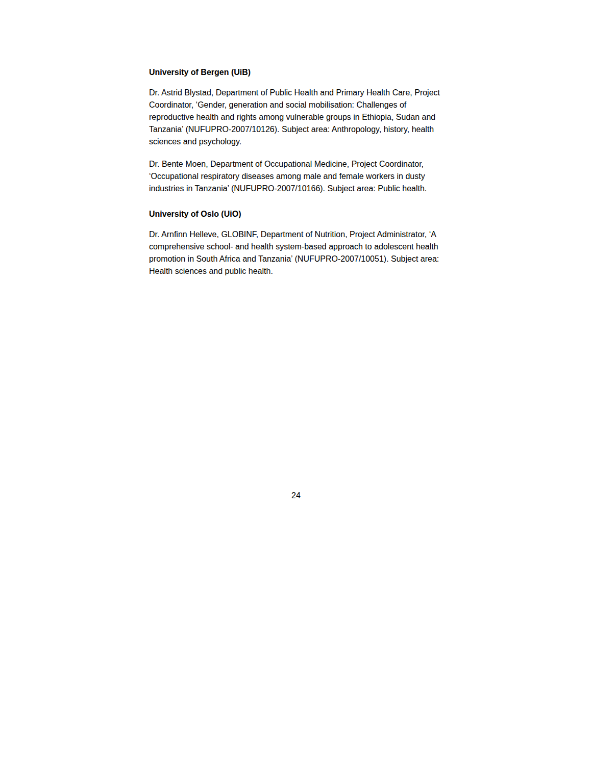University of Bergen (UiB)
Dr. Astrid Blystad, Department of Public Health and Primary Health Care, Project Coordinator, ‘Gender, generation and social mobilisation: Challenges of reproductive health and rights among vulnerable groups in Ethiopia, Sudan and Tanzania’ (NUFUPRO-2007/10126). Subject area: Anthropology, history, health sciences and psychology.
Dr. Bente Moen, Department of Occupational Medicine, Project Coordinator, ‘Occupational respiratory diseases among male and female workers in dusty industries in Tanzania’ (NUFUPRO-2007/10166). Subject area: Public health.
University of Oslo (UiO)
Dr. Arnfinn Helleve, GLOBINF, Department of Nutrition, Project Administrator, ‘A comprehensive school- and health system-based approach to adolescent health promotion in South Africa and Tanzania’ (NUFUPRO-2007/10051). Subject area: Health sciences and public health.
24